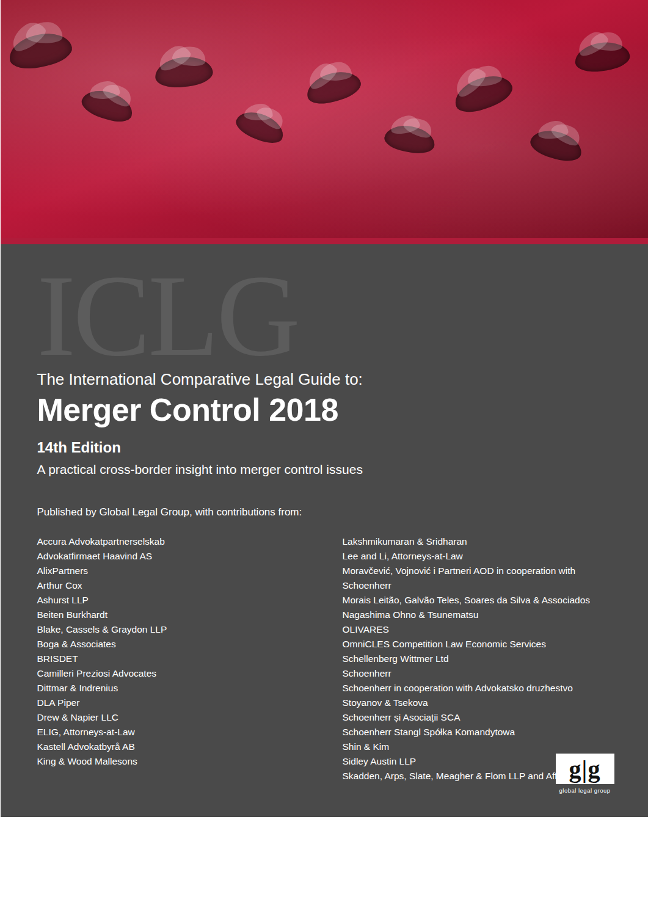ICLG
The International Comparative Legal Guide to:
Merger Control 2018
14th Edition
A practical cross-border insight into merger control issues
Published by Global Legal Group, with contributions from:
Accura Advokatpartnerselskab
Advokatfirmaet Haavind AS
AlixPartners
Arthur Cox
Ashurst LLP
Beiten Burkhardt
Blake, Cassels & Graydon LLP
Boga & Associates
BRISDET
Camilleri Preziosi Advocates
Dittmar & Indrenius
DLA Piper
Drew & Napier LLC
ELIG, Attorneys-at-Law
Kastell Advokatbyrå AB
King & Wood Mallesons
Lakshmikumaran & Sridharan
Lee and Li, Attorneys-at-Law
Moravčević, Vojnović i Partneri AOD in cooperation with Schoenherr
Morais Leitão, Galvão Teles, Soares da Silva & Associados
Nagashima Ohno & Tsunematsu
OLIVARES
OmniCLES Competition Law Economic Services
Schellenberg Wittmer Ltd
Schoenherr
Schoenherr in cooperation with Advokatsko druzhestvo Stoyanov & Tsekova
Schoenherr și Asociații SCA
Schoenherr Stangl Spółka Komandytowa
Shin & Kim
Sidley Austin LLP
Skadden, Arps, Slate, Meagher & Flom LLP and Affiliates
g|g
global legal group